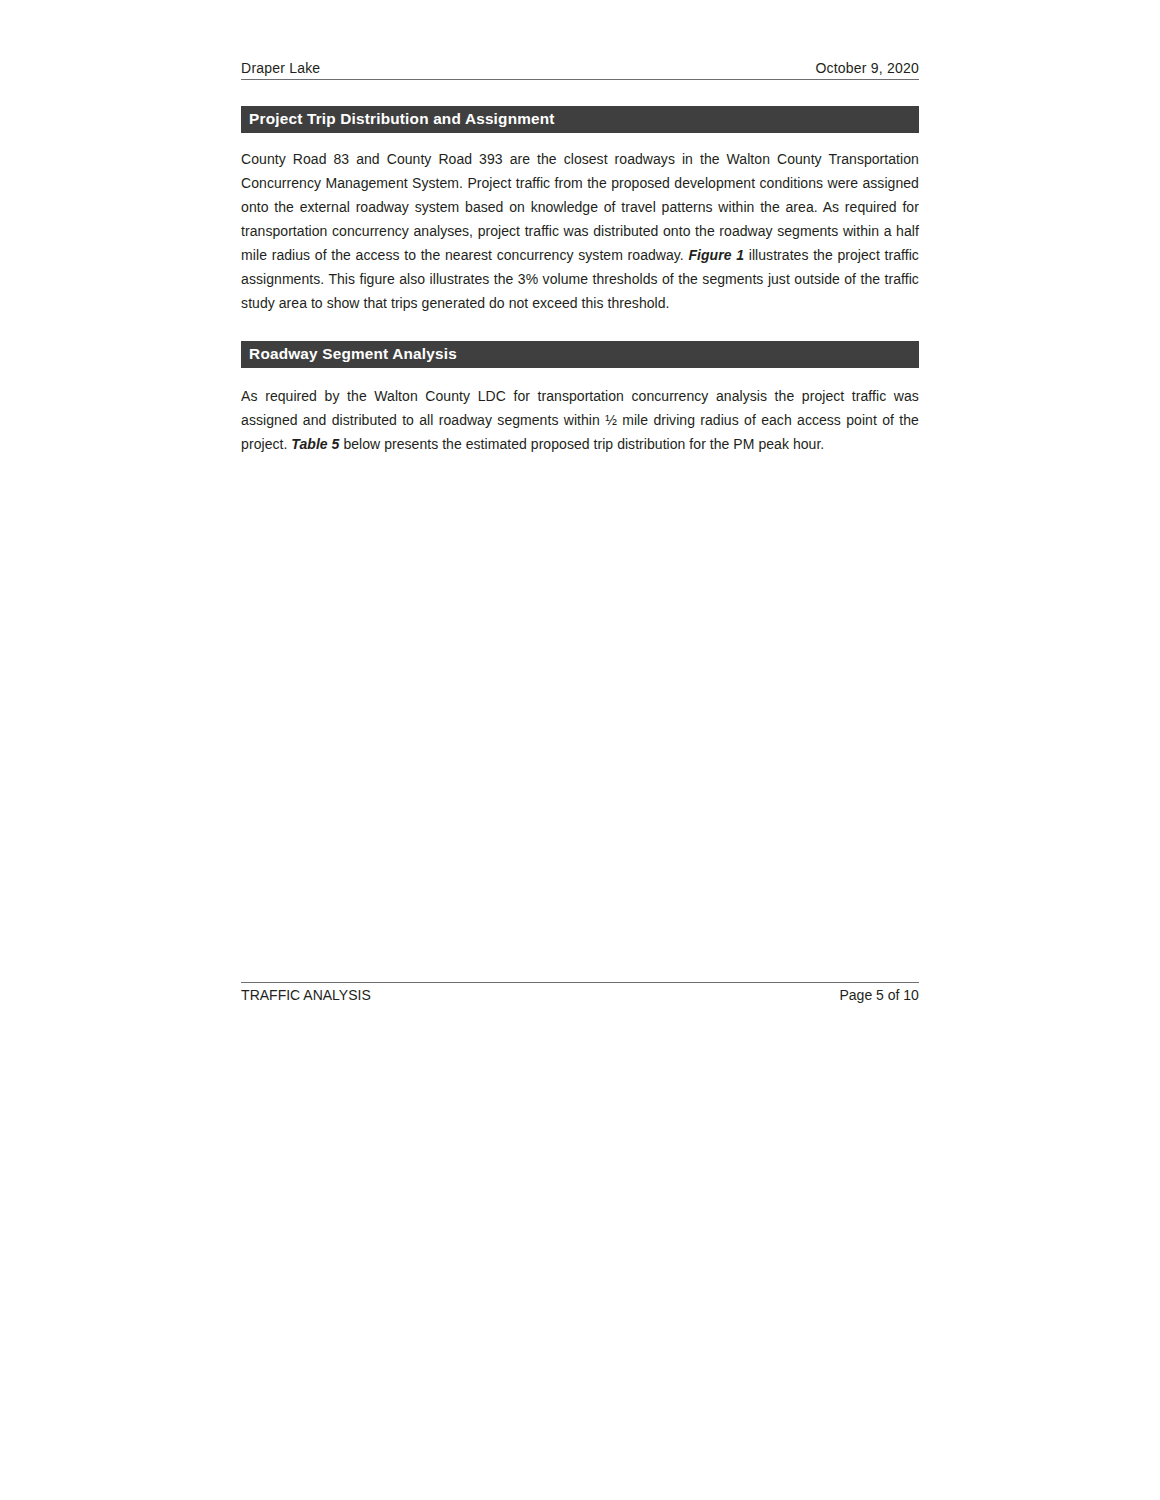Draper Lake
October 9, 2020
Project Trip Distribution and Assignment
County Road 83 and County Road 393 are the closest roadways in the Walton County Transportation Concurrency Management System. Project traffic from the proposed development conditions were assigned onto the external roadway system based on knowledge of travel patterns within the area. As required for transportation concurrency analyses, project traffic was distributed onto the roadway segments within a half mile radius of the access to the nearest concurrency system roadway. Figure 1 illustrates the project traffic assignments. This figure also illustrates the 3% volume thresholds of the segments just outside of the traffic study area to show that trips generated do not exceed this threshold.
Roadway Segment Analysis
As required by the Walton County LDC for transportation concurrency analysis the project traffic was assigned and distributed to all roadway segments within ½ mile driving radius of each access point of the project. Table 5 below presents the estimated proposed trip distribution for the PM peak hour.
TRAFFIC ANALYSIS
Page 5 of 10